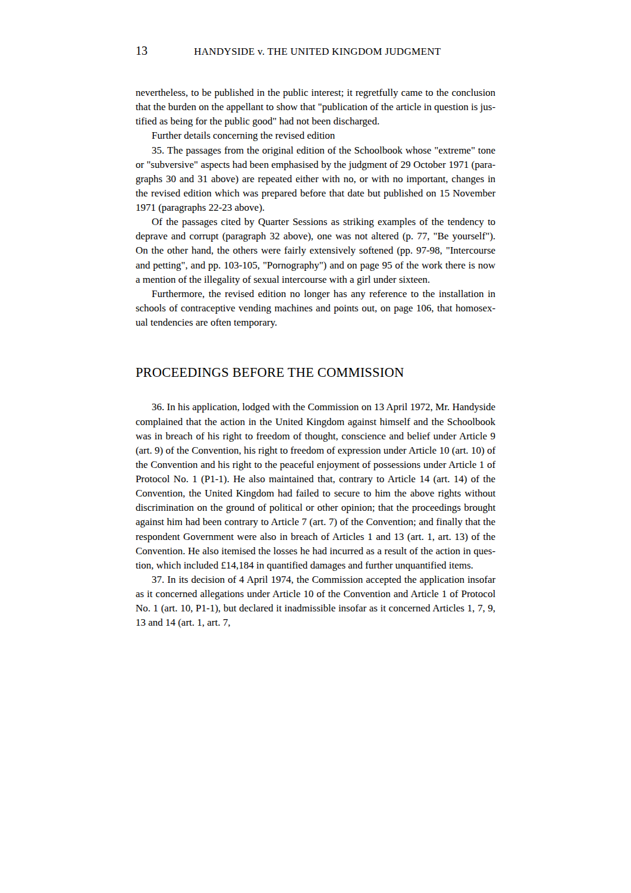13
HANDYSIDE v. THE UNITED KINGDOM JUDGMENT
nevertheless, to be published in the public interest; it regretfully came to the conclusion that the burden on the appellant to show that "publication of the article in question is justified as being for the public good" had not been discharged.
Further details concerning the revised edition
35. The passages from the original edition of the Schoolbook whose "extreme" tone or "subversive" aspects had been emphasised by the judgment of 29 October 1971 (paragraphs 30 and 31 above) are repeated either with no, or with no important, changes in the revised edition which was prepared before that date but published on 15 November 1971 (paragraphs 22-23 above).
Of the passages cited by Quarter Sessions as striking examples of the tendency to deprave and corrupt (paragraph 32 above), one was not altered (p. 77, "Be yourself"). On the other hand, the others were fairly extensively softened (pp. 97-98, "Intercourse and petting", and pp. 103-105, "Pornography") and on page 95 of the work there is now a mention of the illegality of sexual intercourse with a girl under sixteen.
Furthermore, the revised edition no longer has any reference to the installation in schools of contraceptive vending machines and points out, on page 106, that homosexual tendencies are often temporary.
PROCEEDINGS BEFORE THE COMMISSION
36. In his application, lodged with the Commission on 13 April 1972, Mr. Handyside complained that the action in the United Kingdom against himself and the Schoolbook was in breach of his right to freedom of thought, conscience and belief under Article 9 (art. 9) of the Convention, his right to freedom of expression under Article 10 (art. 10) of the Convention and his right to the peaceful enjoyment of possessions under Article 1 of Protocol No. 1 (P1-1). He also maintained that, contrary to Article 14 (art. 14) of the Convention, the United Kingdom had failed to secure to him the above rights without discrimination on the ground of political or other opinion; that the proceedings brought against him had been contrary to Article 7 (art. 7) of the Convention; and finally that the respondent Government were also in breach of Articles 1 and 13 (art. 1, art. 13) of the Convention. He also itemised the losses he had incurred as a result of the action in question, which included £14,184 in quantified damages and further unquantified items.
37. In its decision of 4 April 1974, the Commission accepted the application insofar as it concerned allegations under Article 10 of the Convention and Article 1 of Protocol No. 1 (art. 10, P1-1), but declared it inadmissible insofar as it concerned Articles 1, 7, 9, 13 and 14 (art. 1, art. 7,